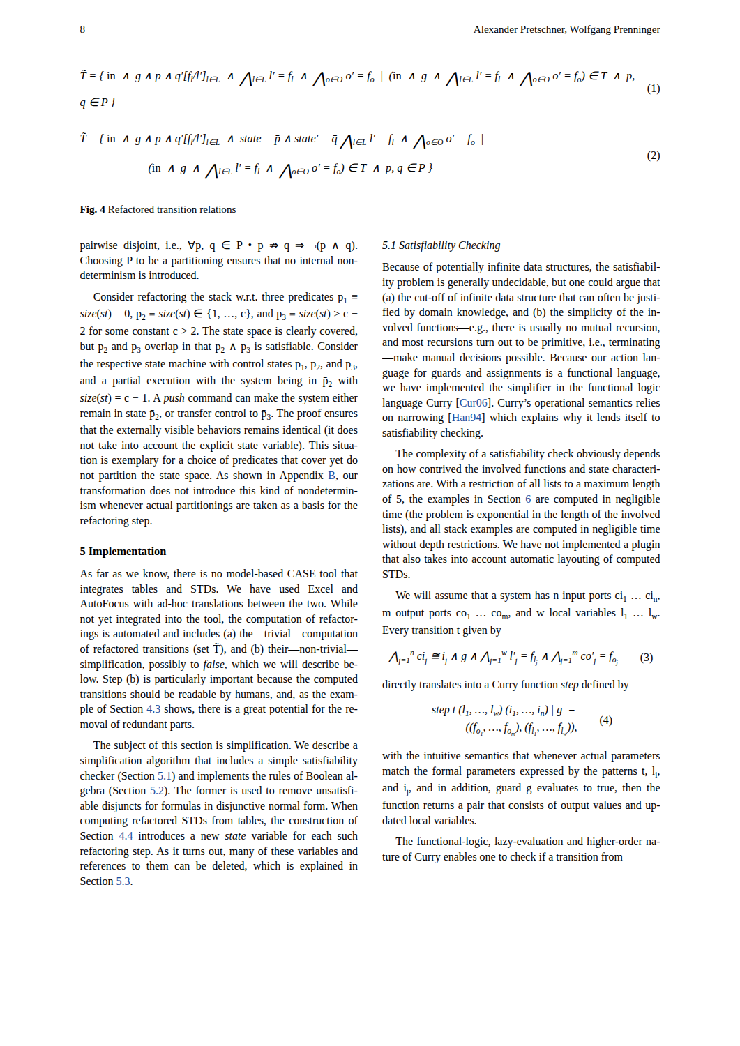8 Alexander Pretschner, Wolfgang Prenninger
T̃ = { in ∧ g ∧ p ∧ q′[fl/l′]l∈L ∧ ⋀l∈L l′ = fl ∧ ⋀o∈O o′ = fo | (in ∧ g ∧ ⋀l∈L l′ = fl ∧ ⋀o∈O o′ = fo) ∈ T ∧ p, q ∈ P }
(1)
T̃ = { in ∧ g ∧ p ∧ q′[fl/l′]l∈L ∧ state = p̄ ∧ state′ = q̄ ⋀l∈L l′ = fl ∧ ⋀o∈O o′ = fo |
(in ∧ g ∧ ⋀l∈L l′ = fl ∧ ⋀o∈O o′ = fo) ∈ T ∧ p, q ∈ P }
(2)
Fig. 4 Refactored transition relations
pairwise disjoint, i.e., ∀p, q ∈ P • p ⇏ q ⇒ ¬(p ∧ q). Choosing P to be a partitioning ensures that no internal nondeterminism is introduced.
Consider refactoring the stack w.r.t. three predicates p1 ≡ size(st) = 0, p2 ≡ size(st) ∈ {1, …, c}, and p3 ≡ size(st) ≥ c − 2 for some constant c > 2. The state space is clearly covered, but p2 and p3 overlap in that p2 ∧ p3 is satisfiable. Consider the respective state machine with control states p̄1, p̄2, and p̄3, and a partial execution with the system being in p̄2 with size(st) = c − 1. A push command can make the system either remain in state p̄2, or transfer control to p̄3. The proof ensures that the externally visible behaviors remains identical (it does not take into account the explicit state variable). This situation is exemplary for a choice of predicates that cover yet do not partition the state space. As shown in Appendix B, our transformation does not introduce this kind of nondeterminism whenever actual partitionings are taken as a basis for the refactoring step.
5 Implementation
As far as we know, there is no model-based CASE tool that integrates tables and STDs. We have used Excel and AutoFocus with ad-hoc translations between the two. While not yet integrated into the tool, the computation of refactorings is automated and includes (a) the—trivial—computation of refactored transitions (set T̃), and (b) their—non-trivial—simplification, possibly to false, which we will describe below. Step (b) is particularly important because the computed transitions should be readable by humans, and, as the example of Section 4.3 shows, there is a great potential for the removal of redundant parts.
The subject of this section is simplification. We describe a simplification algorithm that includes a simple satisfiability checker (Section 5.1) and implements the rules of Boolean algebra (Section 5.2). The former is used to remove unsatisfiable disjuncts for formulas in disjunctive normal form. When computing refactored STDs from tables, the construction of Section 4.4 introduces a new state variable for each such refactoring step. As it turns out, many of these variables and references to them can be deleted, which is explained in Section 5.3.
5.1 Satisfiability Checking
Because of potentially infinite data structures, the satisfiability problem is generally undecidable, but one could argue that (a) the cut-off of infinite data structure that can often be justified by domain knowledge, and (b) the simplicity of the involved functions—e.g., there is usually no mutual recursion, and most recursions turn out to be primitive, i.e., terminating—make manual decisions possible. Because our action language for guards and assignments is a functional language, we have implemented the simplifier in the functional logic language Curry [Cur06]. Curry’s operational semantics relies on narrowing [Han94] which explains why it lends itself to satisfiability checking.
The complexity of a satisfiability check obviously depends on how contrived the involved functions and state characterizations are. With a restriction of all lists to a maximum length of 5, the examples in Section 6 are computed in negligible time (the problem is exponential in the length of the involved lists), and all stack examples are computed in negligible time without depth restrictions. We have not implemented a plugin that also takes into account automatic layouting of computed STDs.
We will assume that a system has n input ports ci1 … cin, m output ports co1 … com, and w local variables l1 … lw. Every transition t given by
⋀j=1n cij ≅ ij ∧ g ∧ ⋀j=1w l′j = flj ∧ ⋀j=1m co′j = foj (3)
directly translates into a Curry function step defined by
step t (l1, …, lw) (i1, …, in) | g =
((fo1, …, fom), (fl1, …, flw)), (4)
with the intuitive semantics that whenever actual parameters match the formal parameters expressed by the patterns t, li, and ij, and in addition, guard g evaluates to true, then the function returns a pair that consists of output values and updated local variables.
The functional-logic, lazy-evaluation and higher-order nature of Curry enables one to check if a transition from